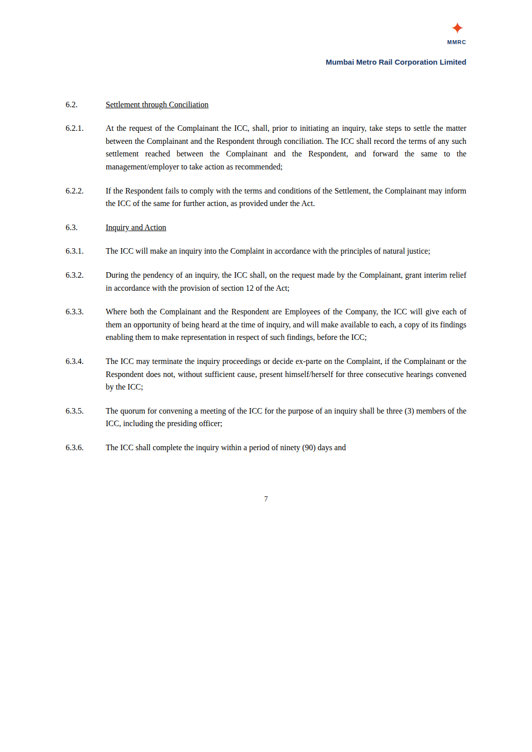✦
MMRC
Mumbai Metro Rail Corporation Limited
6.2.
Settlement through Conciliation
6.2.1.
At the request of the Complainant the ICC, shall, prior to initiating an inquiry, take steps to settle the matter between the Complainant and the Respondent through conciliation. The ICC shall record the terms of any such settlement reached between the Complainant and the Respondent, and forward the same to the management/employer to take action as recommended;
6.2.2.
If the Respondent fails to comply with the terms and conditions of the Settlement, the Complainant may inform the ICC of the same for further action, as provided under the Act.
6.3.
Inquiry and Action
6.3.1.
The ICC will make an inquiry into the Complaint in accordance with the principles of natural justice;
6.3.2.
During the pendency of an inquiry, the ICC shall, on the request made by the Complainant, grant interim relief in accordance with the provision of section 12 of the Act;
6.3.3.
Where both the Complainant and the Respondent are Employees of the Company, the ICC will give each of them an opportunity of being heard at the time of inquiry, and will make available to each, a copy of its findings enabling them to make representation in respect of such findings, before the ICC;
6.3.4.
The ICC may terminate the inquiry proceedings or decide ex-parte on the Complaint, if the Complainant or the Respondent does not, without sufficient cause, present himself/herself for three consecutive hearings convened by the ICC;
6.3.5.
The quorum for convening a meeting of the ICC for the purpose of an inquiry shall be three (3) members of the ICC, including the presiding officer;
6.3.6.
The ICC shall complete the inquiry within a period of ninety (90) days and
7